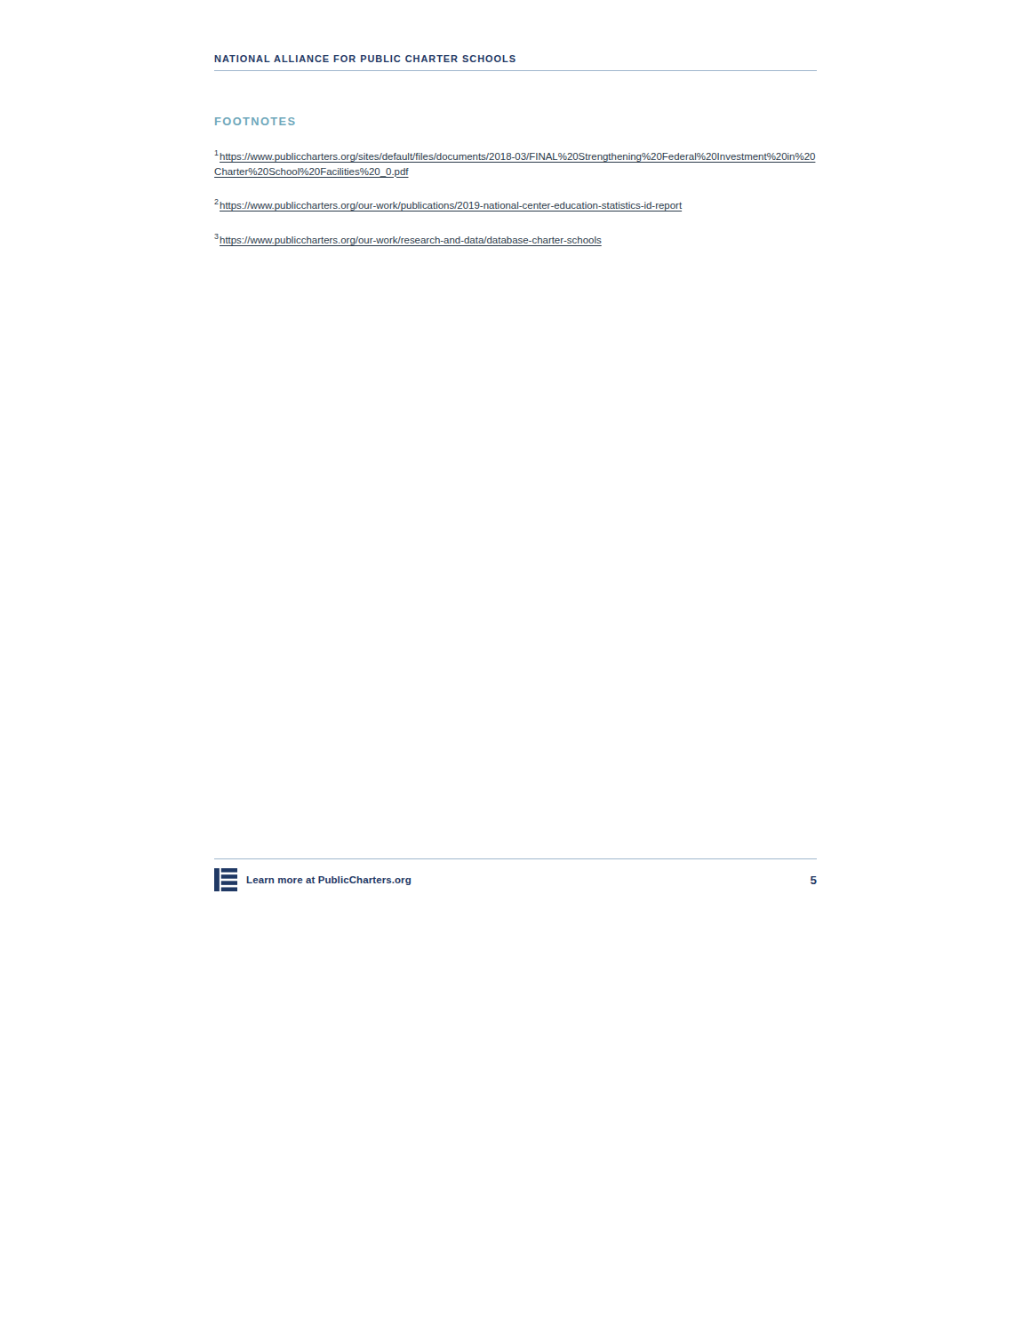National Alliance for Public Charter Schools
Footnotes
1 https://www.publiccharters.org/sites/default/files/documents/2018-03/FINAL%20Strengthening%20Federal%20Investment%20in%20Charter%20School%20Facilities%20_0.pdf
2 https://www.publiccharters.org/our-work/publications/2019-national-center-education-statistics-id-report
3 https://www.publiccharters.org/our-work/research-and-data/database-charter-schools
Learn more at PublicCharters.org
5